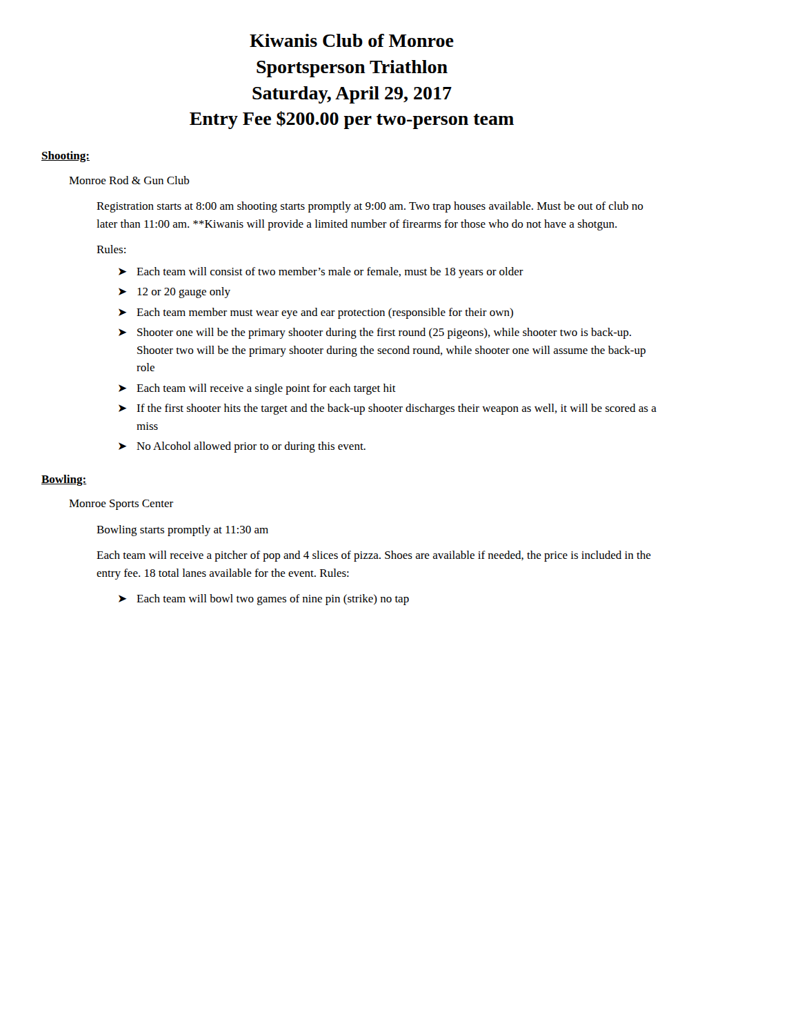Kiwanis Club of Monroe
Sportsperson Triathlon
Saturday, April 29, 2017
Entry Fee $200.00 per two-person team
Shooting:
Monroe Rod & Gun Club
Registration starts at 8:00 am shooting starts promptly at 9:00 am. Two trap houses available. Must be out of club no later than 11:00 am. **Kiwanis will provide a limited number of firearms for those who do not have a shotgun.
Rules:
Each team will consist of two member’s male or female, must be 18 years or older
12 or 20 gauge only
Each team member must wear eye and ear protection (responsible for their own)
Shooter one will be the primary shooter during the first round (25 pigeons), while shooter two is back-up. Shooter two will be the primary shooter during the second round, while shooter one will assume the back-up role
Each team will receive a single point for each target hit
If the first shooter hits the target and the back-up shooter discharges their weapon as well, it will be scored as a miss
No Alcohol allowed prior to or during this event.
Bowling:
Monroe Sports Center
Bowling starts promptly at 11:30 am
Each team will receive a pitcher of pop and 4 slices of pizza. Shoes are available if needed, the price is included in the entry fee. 18 total lanes available for the event. Rules:
Each team will bowl two games of nine pin (strike) no tap